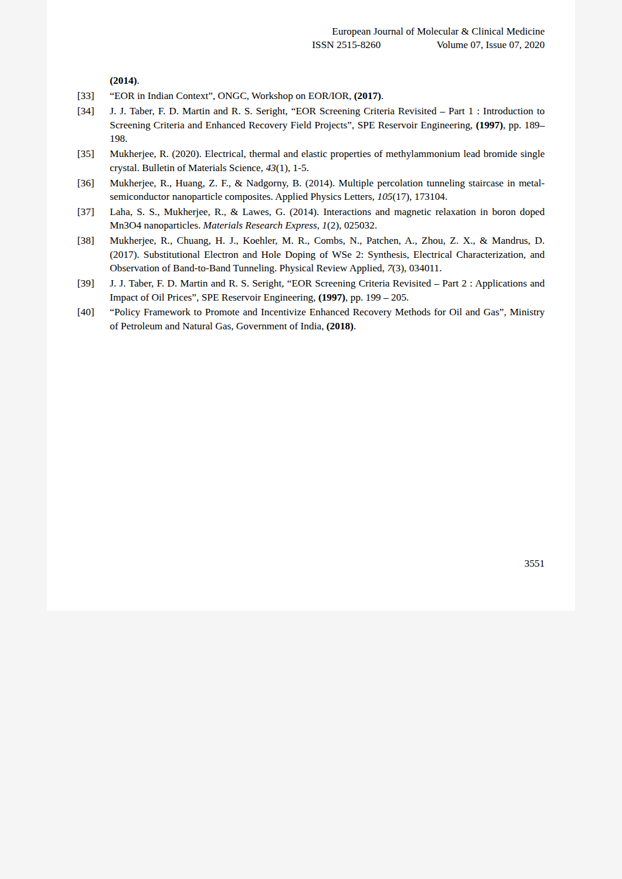European Journal of Molecular & Clinical Medicine ISSN 2515-8260 Volume 07, Issue 07, 2020
(2014).
[33] “EOR in Indian Context”, ONGC, Workshop on EOR/IOR, (2017).
[34] J. J. Taber, F. D. Martin and R. S. Seright, “EOR Screening Criteria Revisited – Part 1 : Introduction to Screening Criteria and Enhanced Recovery Field Projects”, SPE Reservoir Engineering, (1997), pp. 189–198.
[35] Mukherjee, R. (2020). Electrical, thermal and elastic properties of methylammonium lead bromide single crystal. Bulletin of Materials Science, 43(1), 1-5.
[36] Mukherjee, R., Huang, Z. F., & Nadgorny, B. (2014). Multiple percolation tunneling staircase in metal-semiconductor nanoparticle composites. Applied Physics Letters, 105(17), 173104.
[37] Laha, S. S., Mukherjee, R., & Lawes, G. (2014). Interactions and magnetic relaxation in boron doped Mn3O4 nanoparticles. Materials Research Express, 1(2), 025032.
[38] Mukherjee, R., Chuang, H. J., Koehler, M. R., Combs, N., Patchen, A., Zhou, Z. X., & Mandrus, D. (2017). Substitutional Electron and Hole Doping of WSe 2: Synthesis, Electrical Characterization, and Observation of Band-to-Band Tunneling. Physical Review Applied, 7(3), 034011.
[39] J. J. Taber, F. D. Martin and R. S. Seright, “EOR Screening Criteria Revisited – Part 2 : Applications and Impact of Oil Prices”, SPE Reservoir Engineering, (1997), pp. 199 – 205.
[40] “Policy Framework to Promote and Incentivize Enhanced Recovery Methods for Oil and Gas”, Ministry of Petroleum and Natural Gas, Government of India, (2018).
3551